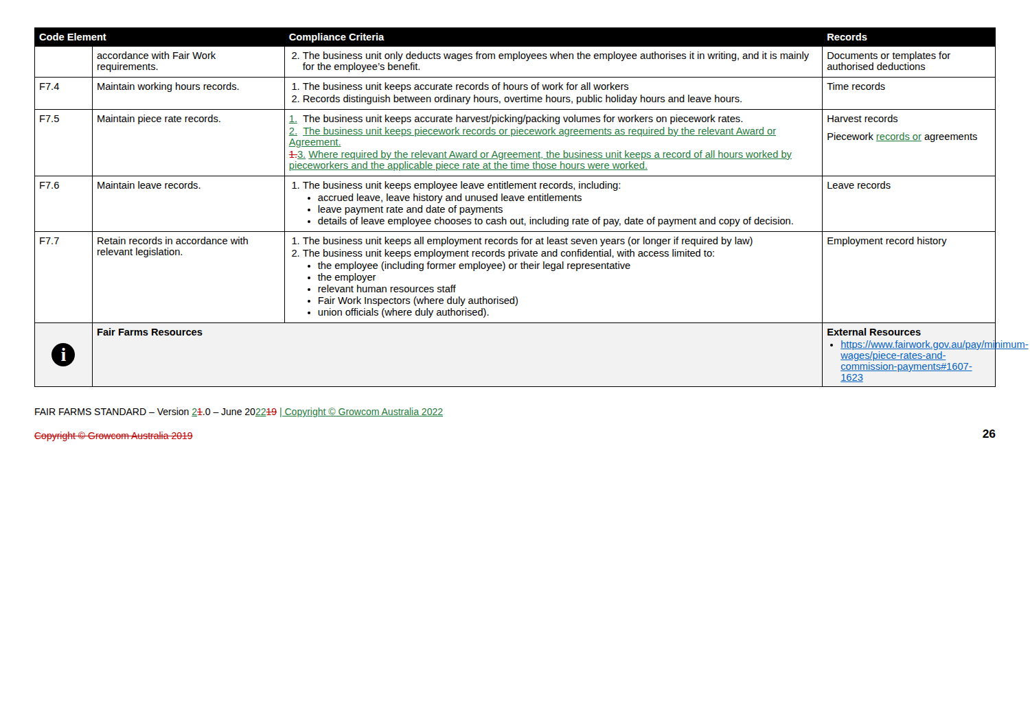| Code Element | Compliance Criteria | Records |
| --- | --- | --- |
| | accordance with Fair Work requirements. | The business unit only deducts wages from employees when the employee authorises it in writing, and it is mainly for the employee’s benefit. | Documents or templates for authorised deductions |
| F7.4 | Maintain working hours records. | The business unit keeps accurate records of hours of work for all workers Records distinguish between ordinary hours, overtime hours, public holiday hours and leave hours. | Time records |
| F7.5 | Maintain piece rate records. | 1. The business unit keeps accurate harvest/picking/packing volumes for workers on piecework rates. 2. The business unit keeps piecework records or piecework agreements as required by the relevant Award or Agreement. 1. 3. Where required by the relevant Award or Agreement, the business unit keeps a record of all hours worked by pieceworkers and the applicable piece rate at the time those hours were worked. | Harvest records Piecework records or agreements |
| F7.6 | Maintain leave records. | The business unit keeps employee leave entitlement records, including: accrued leave, leave history and unused leave entitlements leave payment rate and date of payments details of leave employee chooses to cash out, including rate of pay, date of payment and copy of decision. | Leave records |
| F7.7 | Retain records in accordance with relevant legislation. | The business unit keeps all employment records for at least seven years (or longer if required by law) The business unit keeps employment records private and confidential, with access limited to: the employee (including former employee) or their legal representative the employer relevant human resources staff Fair Work Inspectors (where duly authorised) union officials (where duly authorised). | Employment record history |
| i | Fair Farms Resources | External Resources https://www.fairwork.gov.au/pay/minimum-wages/piece-rates-and-commission-payments#1607-1623 |
FAIR FARMS STANDARD – Version 21.0 – June 202219 | Copyright © Growcom Australia 2022
Copyright © Growcom Australia 2019
26